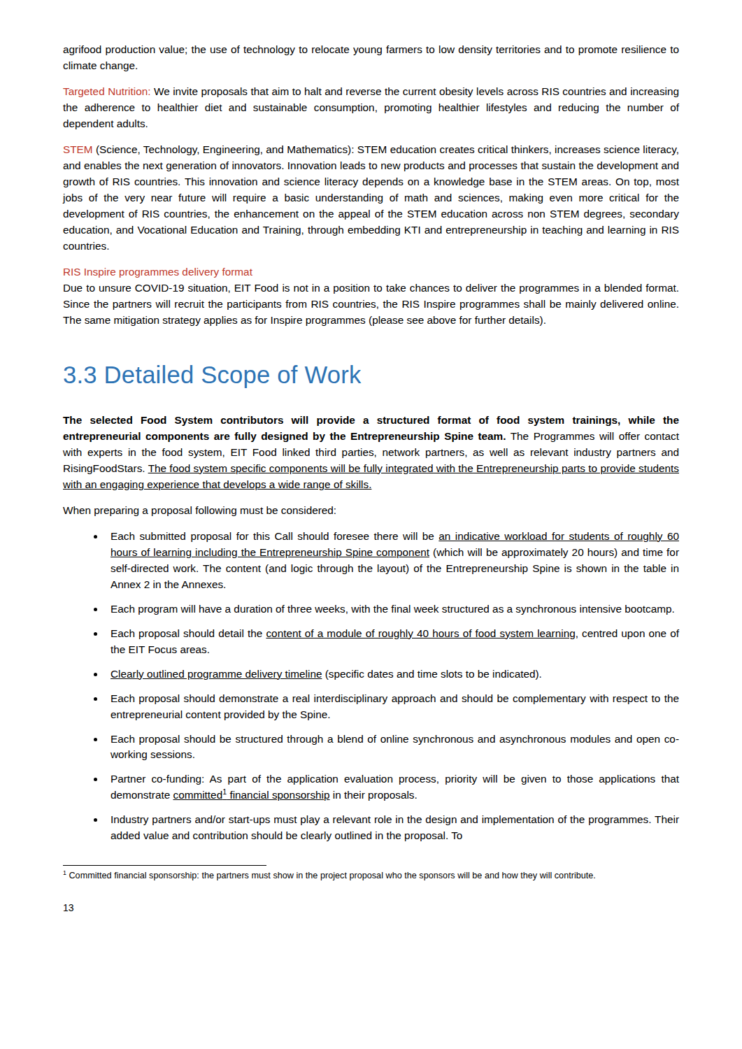agrifood production value; the use of technology to relocate young farmers to low density territories and to promote resilience to climate change.
Targeted Nutrition: We invite proposals that aim to halt and reverse the current obesity levels across RIS countries and increasing the adherence to healthier diet and sustainable consumption, promoting healthier lifestyles and reducing the number of dependent adults.
STEM (Science, Technology, Engineering, and Mathematics): STEM education creates critical thinkers, increases science literacy, and enables the next generation of innovators. Innovation leads to new products and processes that sustain the development and growth of RIS countries. This innovation and science literacy depends on a knowledge base in the STEM areas. On top, most jobs of the very near future will require a basic understanding of math and sciences, making even more critical for the development of RIS countries, the enhancement on the appeal of the STEM education across non STEM degrees, secondary education, and Vocational Education and Training, through embedding KTI and entrepreneurship in teaching and learning in RIS countries.
RIS Inspire programmes delivery format
Due to unsure COVID-19 situation, EIT Food is not in a position to take chances to deliver the programmes in a blended format. Since the partners will recruit the participants from RIS countries, the RIS Inspire programmes shall be mainly delivered online. The same mitigation strategy applies as for Inspire programmes (please see above for further details).
3.3 Detailed Scope of Work
The selected Food System contributors will provide a structured format of food system trainings, while the entrepreneurial components are fully designed by the Entrepreneurship Spine team. The Programmes will offer contact with experts in the food system, EIT Food linked third parties, network partners, as well as relevant industry partners and RisingFoodStars. The food system specific components will be fully integrated with the Entrepreneurship parts to provide students with an engaging experience that develops a wide range of skills.
When preparing a proposal following must be considered:
Each submitted proposal for this Call should foresee there will be an indicative workload for students of roughly 60 hours of learning including the Entrepreneurship Spine component (which will be approximately 20 hours) and time for self-directed work. The content (and logic through the layout) of the Entrepreneurship Spine is shown in the table in Annex 2 in the Annexes.
Each program will have a duration of three weeks, with the final week structured as a synchronous intensive bootcamp.
Each proposal should detail the content of a module of roughly 40 hours of food system learning, centred upon one of the EIT Focus areas.
Clearly outlined programme delivery timeline (specific dates and time slots to be indicated).
Each proposal should demonstrate a real interdisciplinary approach and should be complementary with respect to the entrepreneurial content provided by the Spine.
Each proposal should be structured through a blend of online synchronous and asynchronous modules and open co-working sessions.
Partner co-funding: As part of the application evaluation process, priority will be given to those applications that demonstrate committed1 financial sponsorship in their proposals.
Industry partners and/or start-ups must play a relevant role in the design and implementation of the programmes. Their added value and contribution should be clearly outlined in the proposal. To
1 Committed financial sponsorship: the partners must show in the project proposal who the sponsors will be and how they will contribute.
13